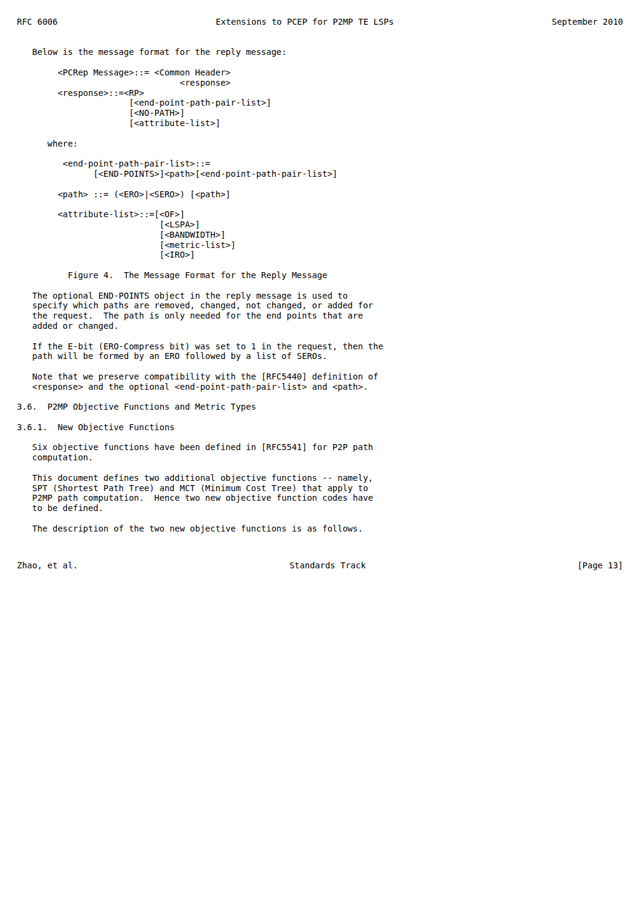RFC 6006 Extensions to PCEP for P2MP TE LSPs September 2010
Below is the message format for the reply message: <PCRep Message>::= <Common Header> <response> <response>::=<RP> [<end-point-path-pair-list>] [<NO-PATH>] [<attribute-list>] where: <end-point-path-pair-list>::= [<END-POINTS>]<path>[<end-point-path-pair-list>] <path> ::= (<ERO>|<SERO>) [<path>] <attribute-list>::=[<OF>] [<LSPA>] [<BANDWIDTH>] [<metric-list>] [<IRO>] Figure 4. The Message Format for the Reply Message The optional END-POINTS object in the reply message is used to specify which paths are removed, changed, not changed, or added for the request. The path is only needed for the end points that are added or changed. If the E-bit (ERO-Compress bit) was set to 1 in the request, then the path will be formed by an ERO followed by a list of SEROs. Note that we preserve compatibility with the [RFC5440] definition of <response> and the optional <end-point-path-pair-list> and <path>. 3.6. P2MP Objective Functions and Metric Types 3.6.1. New Objective Functions Six objective functions have been defined in [RFC5541] for P2P path computation. This document defines two additional objective functions -- namely, SPT (Shortest Path Tree) and MCT (Minimum Cost Tree) that apply to P2MP path computation. Hence two new objective function codes have to be defined. The description of the two new objective functions is as follows.
Zhao, et al. Standards Track[Page 13]